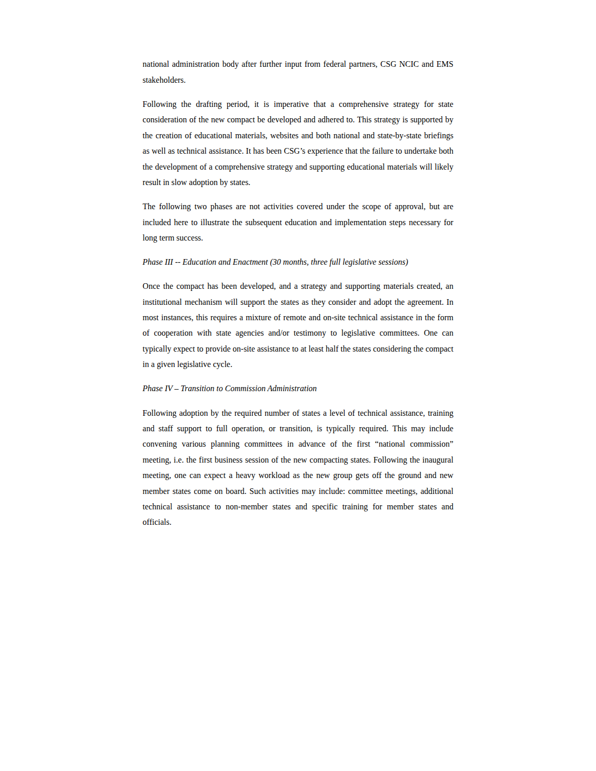national administration body after further input from federal partners, CSG NCIC and EMS stakeholders.
Following the drafting period, it is imperative that a comprehensive strategy for state consideration of the new compact be developed and adhered to. This strategy is supported by the creation of educational materials, websites and both national and state-by-state briefings as well as technical assistance. It has been CSG’s experience that the failure to undertake both the development of a comprehensive strategy and supporting educational materials will likely result in slow adoption by states.
The following two phases are not activities covered under the scope of approval, but are included here to illustrate the subsequent education and implementation steps necessary for long term success.
Phase III -- Education and Enactment (30 months, three full legislative sessions)
Once the compact has been developed, and a strategy and supporting materials created, an institutional mechanism will support the states as they consider and adopt the agreement. In most instances, this requires a mixture of remote and on-site technical assistance in the form of cooperation with state agencies and/or testimony to legislative committees. One can typically expect to provide on-site assistance to at least half the states considering the compact in a given legislative cycle.
Phase IV – Transition to Commission Administration
Following adoption by the required number of states a level of technical assistance, training and staff support to full operation, or transition, is typically required. This may include convening various planning committees in advance of the first “national commission” meeting, i.e. the first business session of the new compacting states. Following the inaugural meeting, one can expect a heavy workload as the new group gets off the ground and new member states come on board. Such activities may include: committee meetings, additional technical assistance to non-member states and specific training for member states and officials.